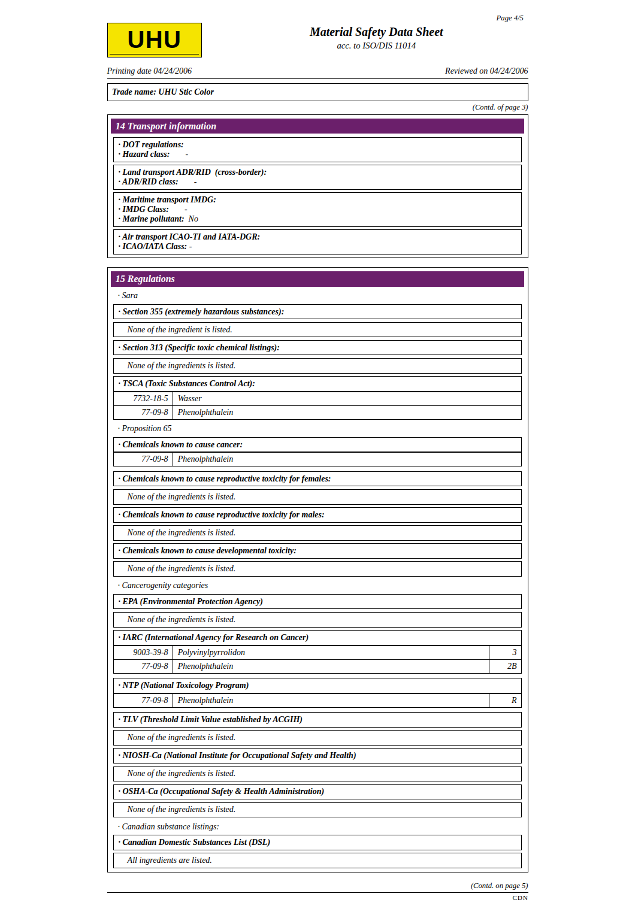Page 4/5
UHU
Material Safety Data Sheet
acc. to ISO/DIS 11014
Printing date 04/24/2006 Reviewed on 04/24/2006
Trade name: UHU Stic Color
(Contd. of page 3)
14 Transport information
· DOT regulations:
· Hazard class: -
· Land transport ADR/RID (cross-border):
· ADR/RID class: -
· Maritime transport IMDG:
· IMDG Class: -
· Marine pollutant: No
· Air transport ICAO-TI and IATA-DGR:
· ICAO/IATA Class: -
15 Regulations
· Sara
· Section 355 (extremely hazardous substances):
None of the ingredient is listed.
· Section 313 (Specific toxic chemical listings):
None of the ingredients is listed.
· TSCA (Toxic Substances Control Act):
| 7732-18-5 | Wasser |
| 77-09-8 | Phenolphthalein |
· Proposition 65
· Chemicals known to cause cancer:
| 77-09-8 | Phenolphthalein |
· Chemicals known to cause reproductive toxicity for females:
None of the ingredients is listed.
· Chemicals known to cause reproductive toxicity for males:
None of the ingredients is listed.
· Chemicals known to cause developmental toxicity:
None of the ingredients is listed.
· Cancerogenity categories
· EPA (Environmental Protection Agency)
None of the ingredients is listed.
· IARC (International Agency for Research on Cancer)
| 9003-39-8 | Polyvinylpyrrolidon | 3 |
| 77-09-8 | Phenolphthalein | 2B |
· NTP (National Toxicology Program)
| 77-09-8 | Phenolphthalein | R |
· TLV (Threshold Limit Value established by ACGIH)
None of the ingredients is listed.
· NIOSH-Ca (National Institute for Occupational Safety and Health)
None of the ingredients is listed.
· OSHA-Ca (Occupational Safety & Health Administration)
None of the ingredients is listed.
· Canadian substance listings:
· Canadian Domestic Substances List (DSL)
All ingredients are listed.
(Contd. on page 5)
CDN